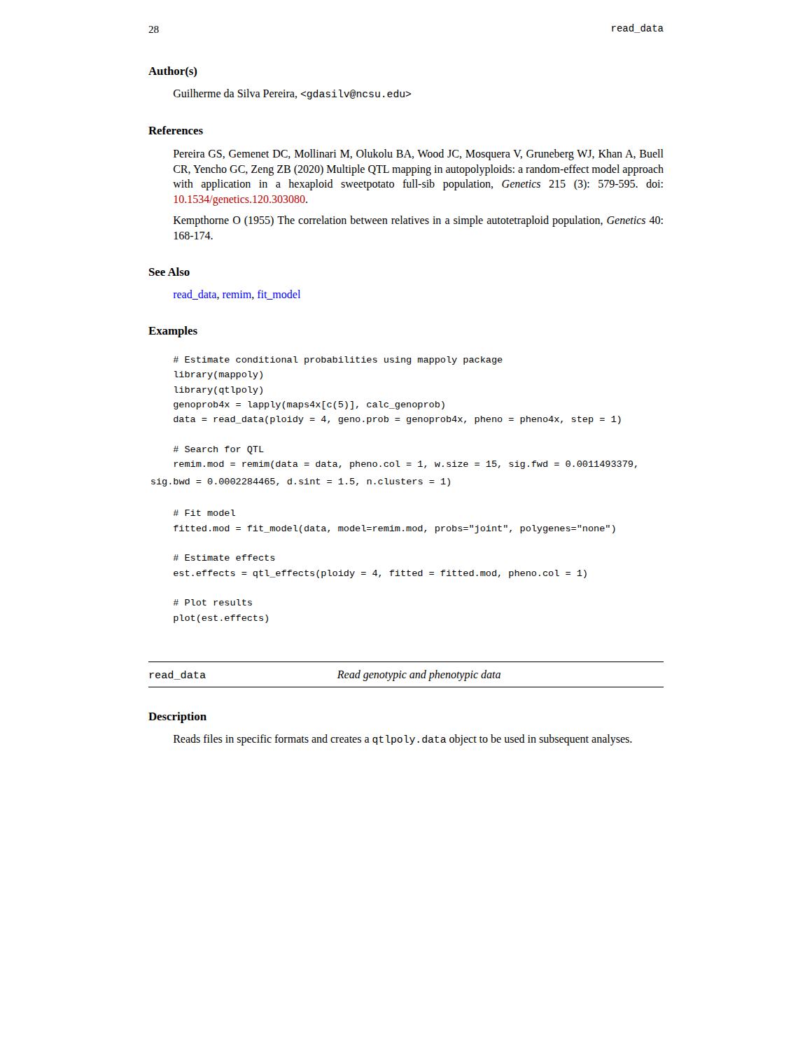28 read_data
Author(s)
Guilherme da Silva Pereira, <gdasilv@ncsu.edu>
References
Pereira GS, Gemenet DC, Mollinari M, Olukolu BA, Wood JC, Mosquera V, Gruneberg WJ, Khan A, Buell CR, Yencho GC, Zeng ZB (2020) Multiple QTL mapping in autopolyploids: a random-effect model approach with application in a hexaploid sweetpotato full-sib population, Genetics 215 (3): 579-595. doi: 10.1534/genetics.120.303080.
Kempthorne O (1955) The correlation between relatives in a simple autotetraploid population, Genetics 40: 168-174.
See Also
read_data, remim, fit_model
Examples
# Estimate conditional probabilities using mappoly package
library(mappoly)
library(qtlpoly)
genoprob4x = lapply(maps4x[c(5)], calc_genoprob)
data = read_data(ploidy = 4, geno.prob = genoprob4x, pheno = pheno4x, step = 1)

# Search for QTL
remim.mod = remim(data = data, pheno.col = 1, w.size = 15, sig.fwd = 0.0011493379,
sig.bwd = 0.0002284465, d.sint = 1.5, n.clusters = 1)
# Fit model
fitted.mod = fit_model(data, model=remim.mod, probs="joint", polygenes="none")

# Estimate effects
est.effects = qtl_effects(ploidy = 4, fitted = fitted.mod, pheno.col = 1)

# Plot results
plot(est.effects)
read_data Read genotypic and phenotypic data
Description
Reads files in specific formats and creates a qtlpoly.data object to be used in subsequent analyses.